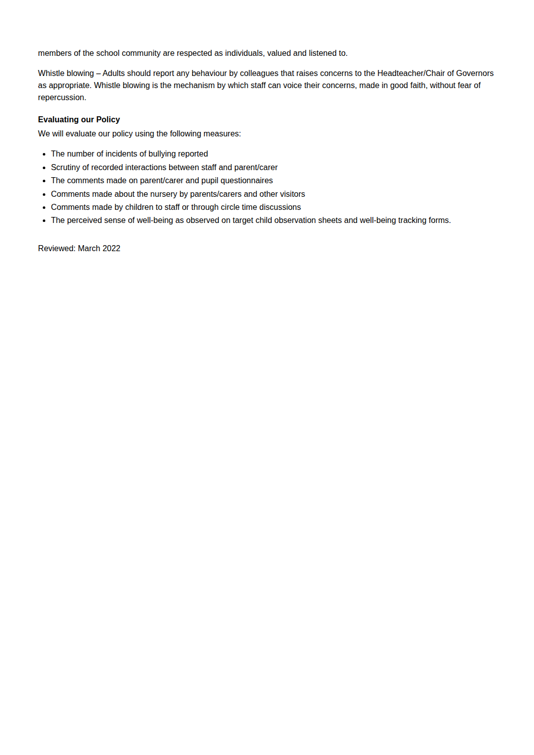members of the school community are respected as individuals, valued and listened to.
Whistle blowing – Adults should report any behaviour by colleagues that raises concerns to the Headteacher/Chair of Governors as appropriate. Whistle blowing is the mechanism by which staff can voice their concerns, made in good faith, without fear of repercussion.
Evaluating our Policy
We will evaluate our policy using the following measures:
The number of incidents of bullying reported
Scrutiny of recorded interactions between staff and parent/carer
The comments made on parent/carer and pupil questionnaires
Comments made about the nursery by parents/carers and other visitors
Comments made by children to staff or through circle time discussions
The perceived sense of well-being as observed on target child observation sheets and well-being tracking forms.
Reviewed: March 2022